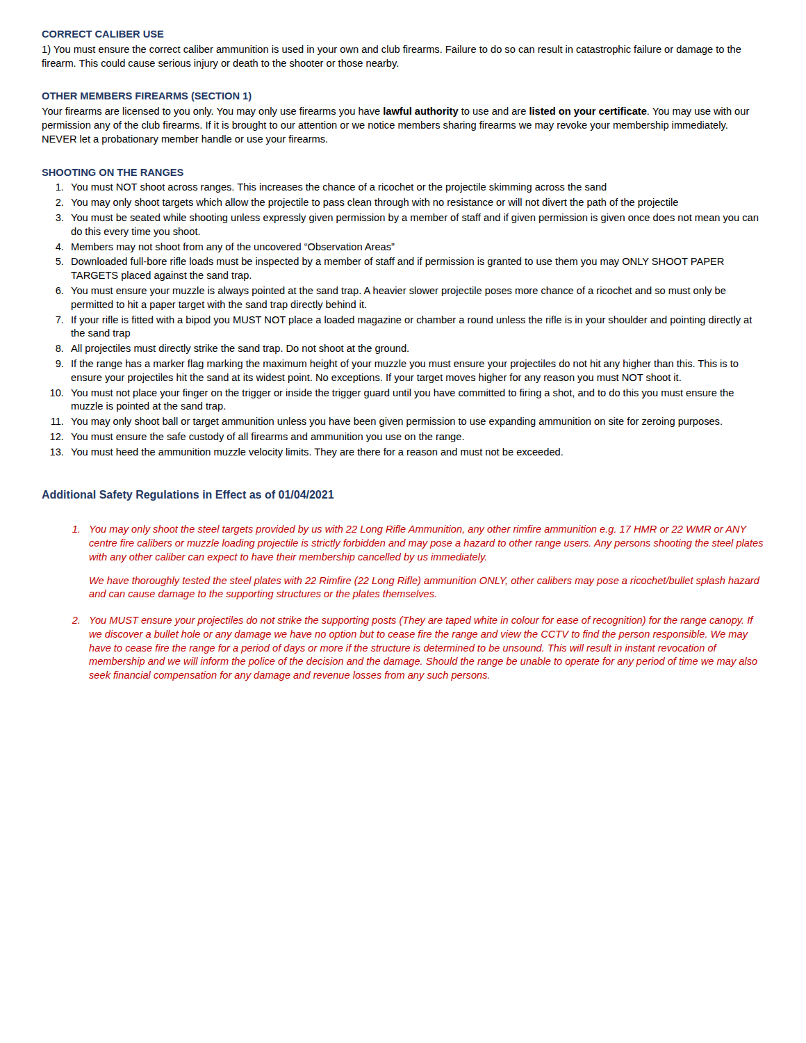Correct Caliber Use
1) You must ensure the correct caliber ammunition is used in your own and club firearms. Failure to do so can result in catastrophic failure or damage to the firearm. This could cause serious injury or death to the shooter or those nearby.
Other Members Firearms (Section 1)
Your firearms are licensed to you only. You may only use firearms you have lawful authority to use and are listed on your certificate. You may use with our permission any of the club firearms. If it is brought to our attention or we notice members sharing firearms we may revoke your membership immediately. NEVER let a probationary member handle or use your firearms.
Shooting on the Ranges
You must NOT shoot across ranges. This increases the chance of a ricochet or the projectile skimming across the sand
You may only shoot targets which allow the projectile to pass clean through with no resistance or will not divert the path of the projectile
You must be seated while shooting unless expressly given permission by a member of staff and if given permission is given once does not mean you can do this every time you shoot.
Members may not shoot from any of the uncovered “Observation Areas”
Downloaded full-bore rifle loads must be inspected by a member of staff and if permission is granted to use them you may ONLY SHOOT PAPER TARGETS placed against the sand trap.
You must ensure your muzzle is always pointed at the sand trap. A heavier slower projectile poses more chance of a ricochet and so must only be permitted to hit a paper target with the sand trap directly behind it.
If your rifle is fitted with a bipod you MUST NOT place a loaded magazine or chamber a round unless the rifle is in your shoulder and pointing directly at the sand trap
All projectiles must directly strike the sand trap. Do not shoot at the ground.
If the range has a marker flag marking the maximum height of your muzzle you must ensure your projectiles do not hit any higher than this. This is to ensure your projectiles hit the sand at its widest point. No exceptions. If your target moves higher for any reason you must NOT shoot it.
You must not place your finger on the trigger or inside the trigger guard until you have committed to firing a shot, and to do this you must ensure the muzzle is pointed at the sand trap.
You may only shoot ball or target ammunition unless you have been given permission to use expanding ammunition on site for zeroing purposes.
You must ensure the safe custody of all firearms and ammunition you use on the range.
You must heed the ammunition muzzle velocity limits. They are there for a reason and must not be exceeded.
Additional Safety Regulations in Effect as of 01/04/2021
You may only shoot the steel targets provided by us with 22 Long Rifle Ammunition, any other rimfire ammunition e.g. 17 HMR or 22 WMR or ANY centre fire calibers or muzzle loading projectile is strictly forbidden and may pose a hazard to other range users. Any persons shooting the steel plates with any other caliber can expect to have their membership cancelled by us immediately.
We have thoroughly tested the steel plates with 22 Rimfire (22 Long Rifle) ammunition ONLY, other calibers may pose a ricochet/bullet splash hazard and can cause damage to the supporting structures or the plates themselves.
You MUST ensure your projectiles do not strike the supporting posts (They are taped white in colour for ease of recognition) for the range canopy. If we discover a bullet hole or any damage we have no option but to cease fire the range and view the CCTV to find the person responsible. We may have to cease fire the range for a period of days or more if the structure is determined to be unsound. This will result in instant revocation of membership and we will inform the police of the decision and the damage. Should the range be unable to operate for any period of time we may also seek financial compensation for any damage and revenue losses from any such persons.